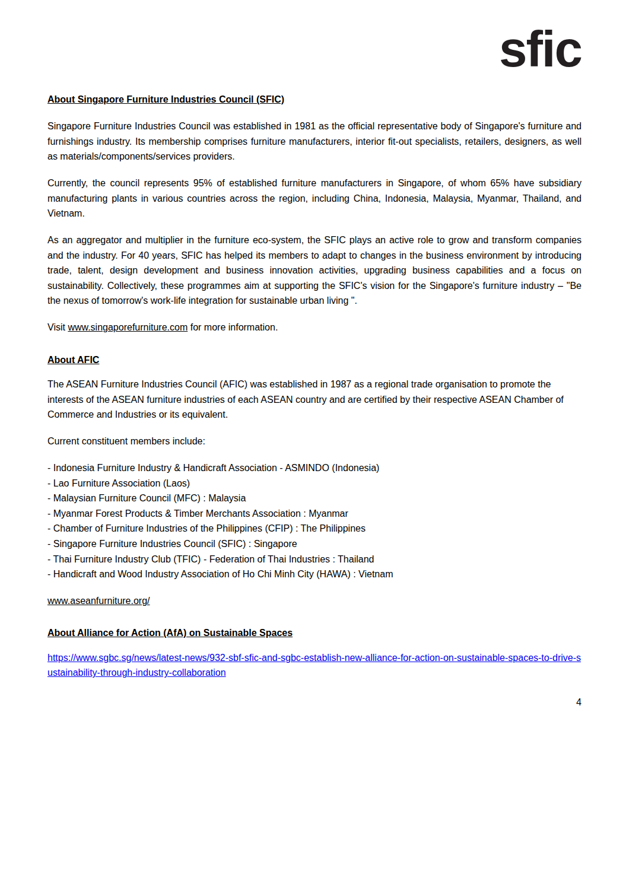sf ic
About Singapore Furniture Industries Council (SFIC)
Singapore Furniture Industries Council was established in 1981 as the official representative body of Singapore's furniture and furnishings industry. Its membership comprises furniture manufacturers, interior fit-out specialists, retailers, designers, as well as materials/components/services providers.
Currently, the council represents 95% of established furniture manufacturers in Singapore, of whom 65% have subsidiary manufacturing plants in various countries across the region, including China, Indonesia, Malaysia, Myanmar, Thailand, and Vietnam.
As an aggregator and multiplier in the furniture eco-system, the SFIC plays an active role to grow and transform companies and the industry. For 40 years, SFIC has helped its members to adapt to changes in the business environment by introducing trade, talent, design development and business innovation activities, upgrading business capabilities and a focus on sustainability. Collectively, these programmes aim at supporting the SFIC's vision for the Singapore's furniture industry – "Be the nexus of tomorrow's work-life integration for sustainable urban living ".
Visit www.singaporefurniture.com for more information.
About AFIC
The ASEAN Furniture Industries Council (AFIC) was established in 1987 as a regional trade organisation to promote the interests of the ASEAN furniture industries of each ASEAN country and are certified by their respective ASEAN Chamber of Commerce and Industries or its equivalent.
Current constituent members include:
- Indonesia Furniture Industry & Handicraft Association - ASMINDO (Indonesia)
- Lao Furniture Association (Laos)
- Malaysian Furniture Council (MFC) : Malaysia
- Myanmar Forest Products & Timber Merchants Association : Myanmar
- Chamber of Furniture Industries of the Philippines (CFIP) : The Philippines
- Singapore Furniture Industries Council (SFIC) : Singapore
- Thai Furniture Industry Club (TFIC) - Federation of Thai Industries : Thailand
- Handicraft and Wood Industry Association of Ho Chi Minh City (HAWA) : Vietnam
www.aseanfurniture.org/
About Alliance for Action (AfA) on Sustainable Spaces
https://www.sgbc.sg/news/latest-news/932-sbf-sfic-and-sgbc-establish-new-alliance-for-action-on-sustainable-spaces-to-drive-sustainability-through-industry-collaboration
4